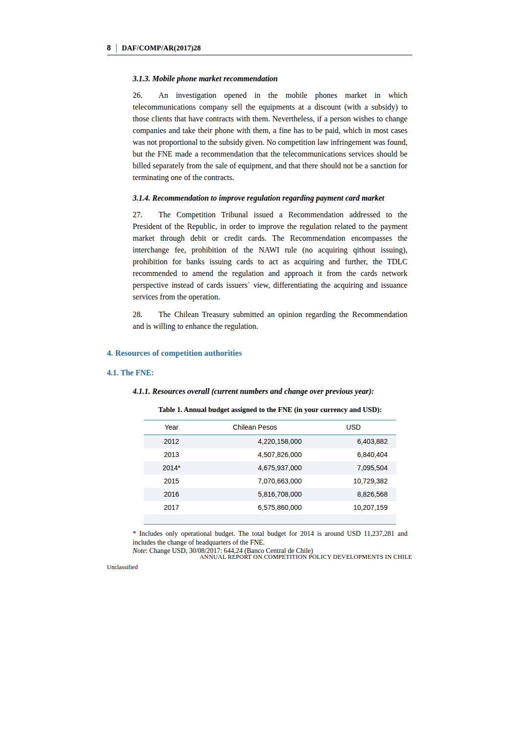8│DAF/COMP/AR(2017)28
3.1.3. Mobile phone market recommendation
26. An investigation opened in the mobile phones market in which telecommunications company sell the equipments at a discount (with a subsidy) to those clients that have contracts with them. Nevertheless, if a person wishes to change companies and take their phone with them, a fine has to be paid, which in most cases was not proportional to the subsidy given. No competition law infringement was found, but the FNE made a recommendation that the telecommunications services should be billed separately from the sale of equipment, and that there should not be a sanction for terminating one of the contracts.
3.1.4. Recommendation to improve regulation regarding payment card market
27. The Competition Tribunal issued a Recommendation addressed to the President of the Republic, in order to improve the regulation related to the payment market through debit or credit cards. The Recommendation encompasses the interchange fee, prohibition of the NAWI rule (no acquiring qithout issuing), prohibition for banks issuing cards to act as acquiring and further, the TDLC recommended to amend the regulation and approach it from the cards network perspective instead of cards issuers´ view, differentiating the acquiring and issuance services from the operation.
28. The Chilean Treasury submitted an opinion regarding the Recommendation and is willing to enhance the regulation.
4. Resources of competition authorities
4.1. The FNE:
4.1.1. Resources overall (current numbers and change over previous year):
Table 1. Annual budget assigned to the FNE (in your currency and USD):
| Year | Chilean Pesos | USD |
| --- | --- | --- |
| 2012 | 4,220,158,000 | 6,403,882 |
| 2013 | 4,507,826,000 | 6,840,404 |
| 2014* | 4,675,937,000 | 7,095,504 |
| 2015 | 7,070,663,000 | 10,729,382 |
| 2016 | 5,816,708,000 | 8,826,568 |
| 2017 | 6,575,860,000 | 10,207,159 |
* Includes only operational budget. The total budget for 2014 is around USD 11,237,281 and includes the change of headquarters of the FNE.
Note: Change USD, 30/08/2017: 644,24 (Banco Central de Chile)
ANNUAL REPORT ON COMPETITION POLICY DEVELOPMENTS IN CHILE
Unclassified